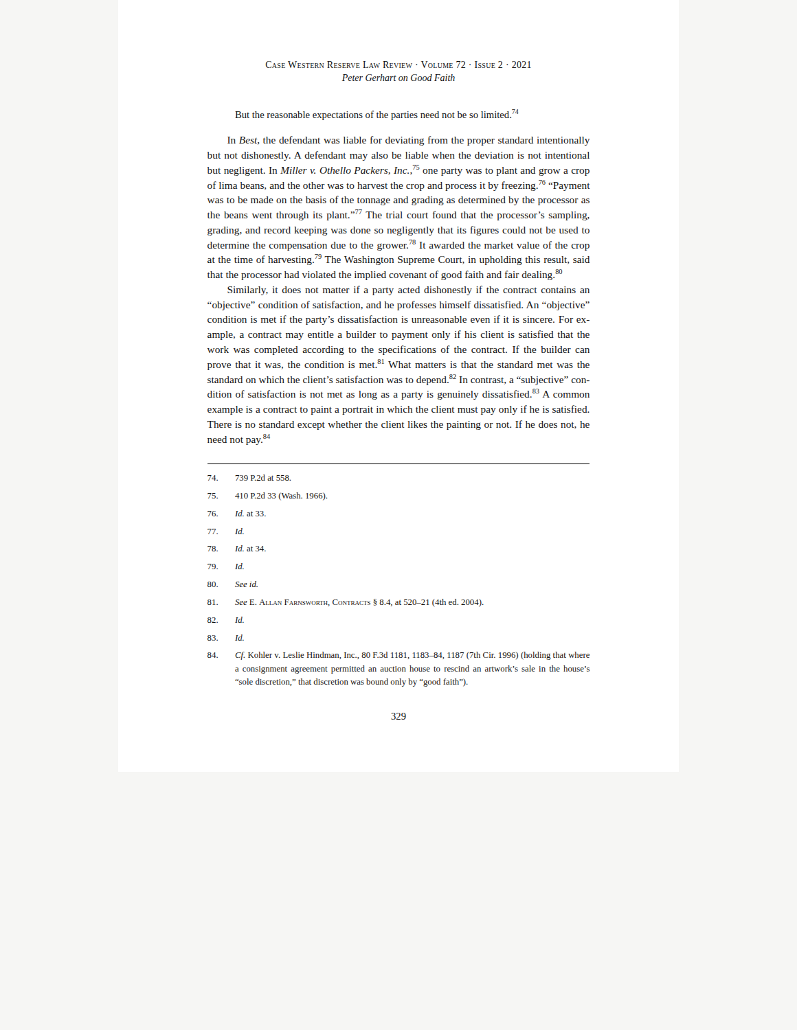Case Western Reserve Law Review · Volume 72 · Issue 2 · 2021
Peter Gerhart on Good Faith
But the reasonable expectations of the parties need not be so limited.74
In Best, the defendant was liable for deviating from the proper standard intentionally but not dishonestly. A defendant may also be liable when the deviation is not intentional but negligent. In Miller v. Othello Packers, Inc.,75 one party was to plant and grow a crop of lima beans, and the other was to harvest the crop and process it by freezing.76 “Payment was to be made on the basis of the tonnage and grading as determined by the processor as the beans went through its plant.”77 The trial court found that the processor’s sampling, grading, and record keeping was done so negligently that its figures could not be used to determine the compensation due to the grower.78 It awarded the market value of the crop at the time of harvesting.79 The Washington Supreme Court, in upholding this result, said that the processor had violated the implied covenant of good faith and fair dealing.80
Similarly, it does not matter if a party acted dishonestly if the contract contains an “objective” condition of satisfaction, and he professes himself dissatisfied. An “objective” condition is met if the party’s dissatisfaction is unreasonable even if it is sincere. For example, a contract may entitle a builder to payment only if his client is satisfied that the work was completed according to the specifications of the contract. If the builder can prove that it was, the condition is met.81 What matters is that the standard met was the standard on which the client’s satisfaction was to depend.82 In contrast, a “subjective” condition of satisfaction is not met as long as a party is genuinely dissatisfied.83 A common example is a contract to paint a portrait in which the client must pay only if he is satisfied. There is no standard except whether the client likes the painting or not. If he does not, he need not pay.84
74. 739 P.2d at 558.
75. 410 P.2d 33 (Wash. 1966).
76. Id. at 33.
77. Id.
78. Id. at 34.
79. Id.
80. See id.
81. See E. Allan Farnsworth, Contracts § 8.4, at 520–21 (4th ed. 2004).
82. Id.
83. Id.
84. Cf. Kohler v. Leslie Hindman, Inc., 80 F.3d 1181, 1183–84, 1187 (7th Cir. 1996) (holding that where a consignment agreement permitted an auction house to rescind an artwork’s sale in the house’s “sole discretion,” that discretion was bound only by “good faith”).
329